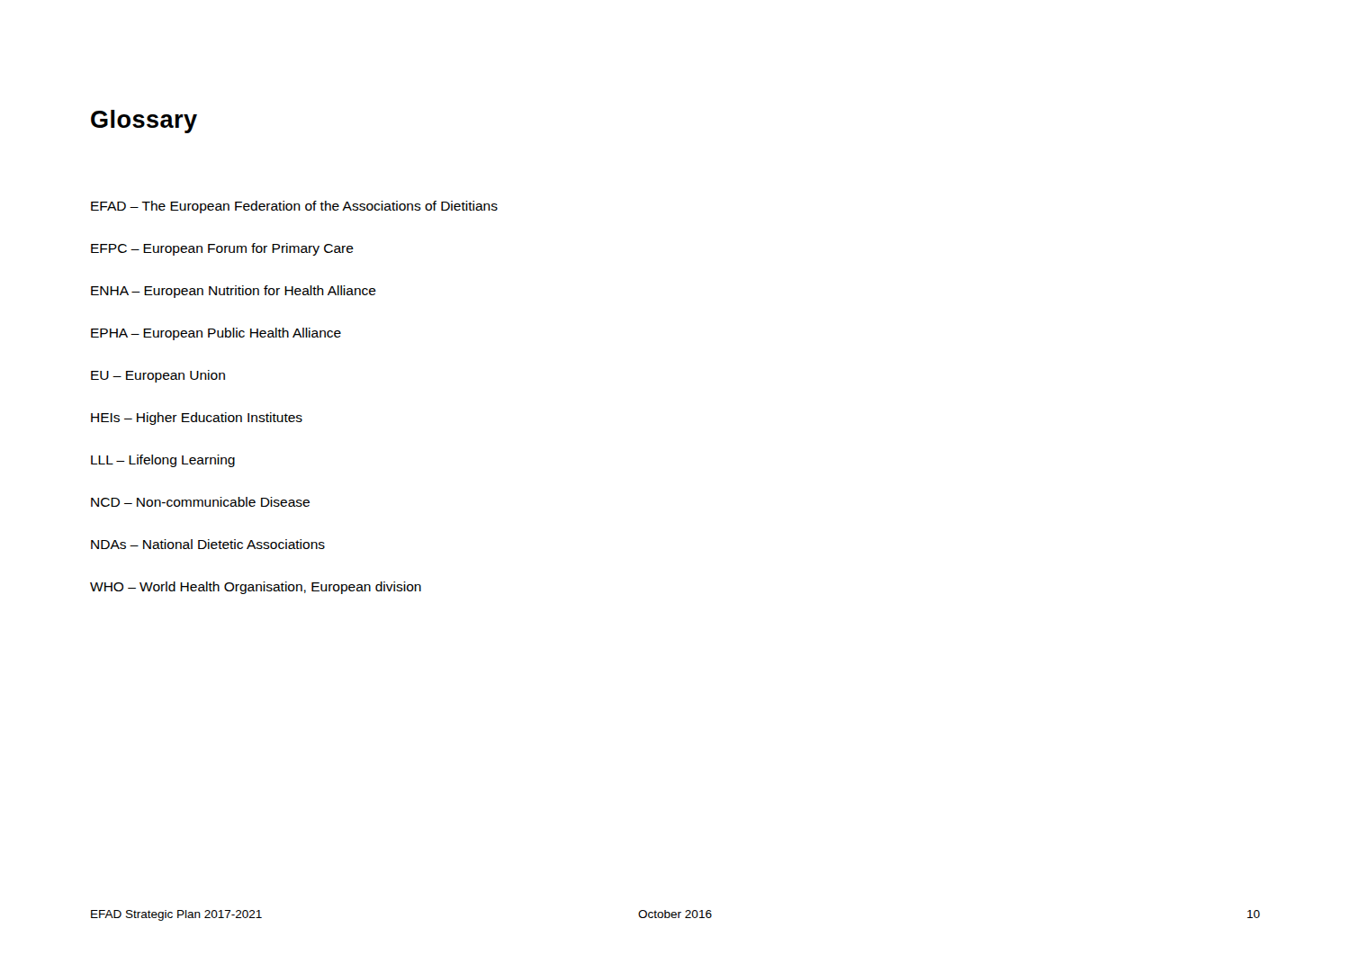Glossary
EFAD – The European Federation of the Associations of Dietitians
EFPC – European Forum for Primary Care
ENHA – European Nutrition for Health Alliance
EPHA – European Public Health Alliance
EU – European Union
HEIs – Higher Education Institutes
LLL – Lifelong Learning
NCD – Non-communicable Disease
NDAs – National Dietetic Associations
WHO – World Health Organisation, European division
EFAD Strategic Plan 2017-2021 October 2016 10